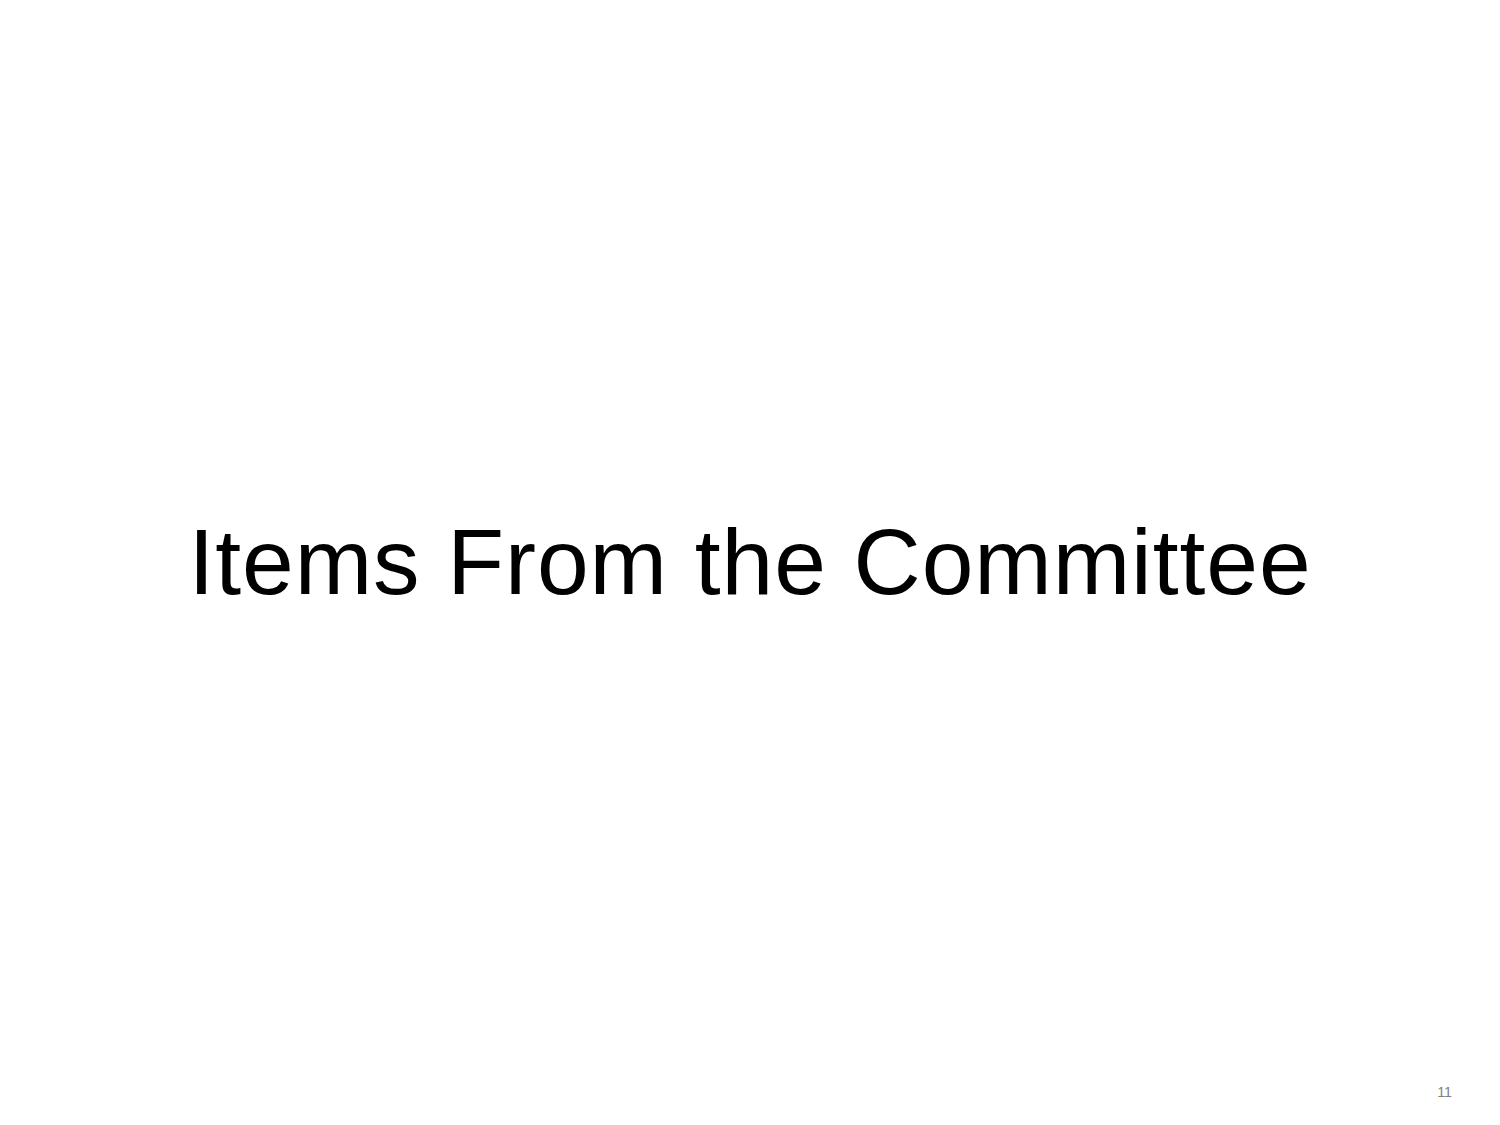Items From the Committee
11